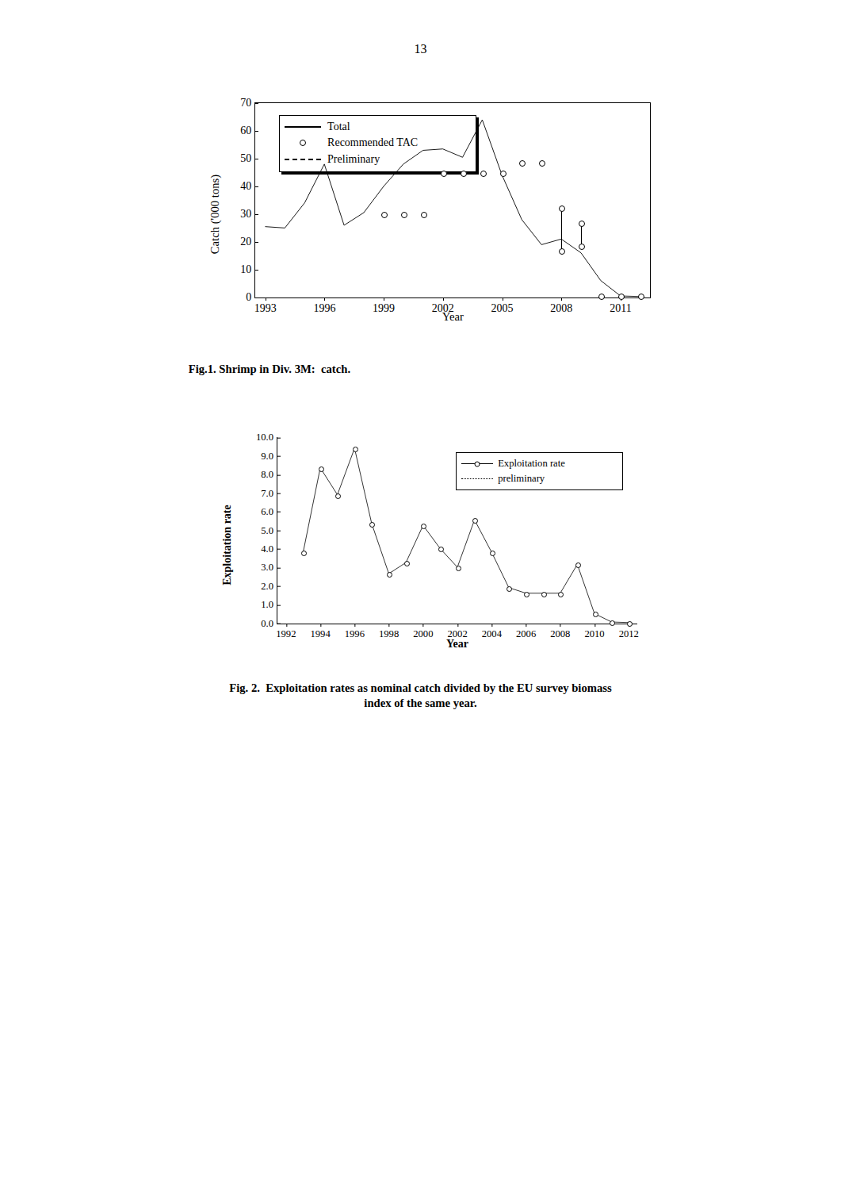13
Catch ('000 tons)
70
60
50
40
30
20
10
0
1993
1996
1999
2002
2005
2008
2011
Total
Recommended TAC
Preliminary
Year
Fig.1. Shrimp in Div. 3M: catch.
Exploitation rate
10.0
9.0
8.0
7.0
6.0
5.0
4.0
3.0
2.0
1.0
0.0
1992
1994
1996
1998
2000
2002
2004
2006
2008
2010
2012
Exploitation rate
preliminary
Year
Fig. 2. Exploitation rates as nominal catch divided by the EU survey biomass index of the same year.